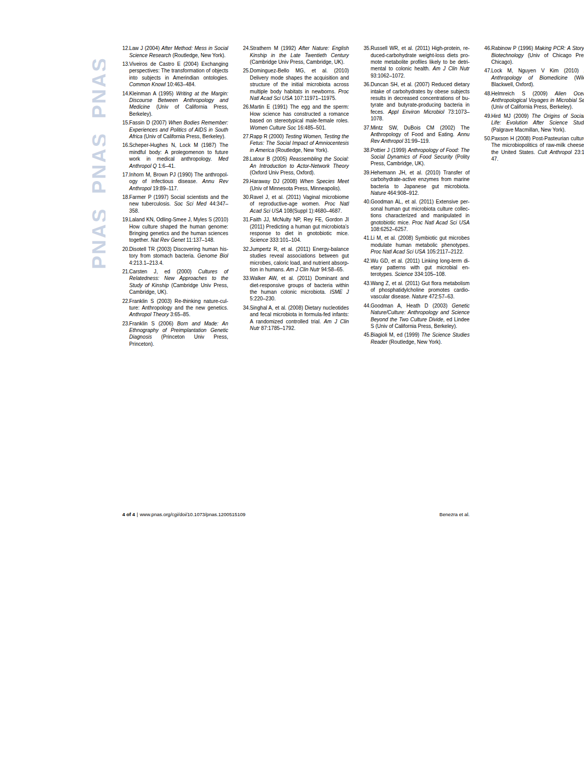PNAS PNAS PNAS
12. Law J (2004) After Method: Mess in Social Science Research (Routledge, New York).
13. Viveiros de Castro E (2004) Exchanging perspectives: The transformation of objects into subjects in Amerindian ontologies. Common Knowl 10:463–484.
14. Kleinman A (1995) Writing at the Margin: Discourse Between Anthropology and Medicine (Univ of California Press, Berkeley).
15. Fassin D (2007) When Bodies Remember: Experiences and Politics of AIDS in South Africa (Univ of California Press, Berkeley).
16. Scheper-Hughes N, Lock M (1987) The mindful body: A prolegomenon to future work in medical anthropology. Med Anthropol Q 1:6–41.
17. Inhorn M, Brown PJ (1990) The anthropology of infectious disease. Annu Rev Anthropol 19:89–117.
18. Farmer P (1997) Social scientists and the new tuberculosis. Soc Sci Med 44:347–358.
19. Laland KN, Odling-Smee J, Myles S (2010) How culture shaped the human genome: Bringing genetics and the human sciences together. Nat Rev Genet 11:137–148.
20. Disotell TR (2003) Discovering human history from stomach bacteria. Genome Biol 4:213.1–213.4.
21. Carsten J, ed (2000) Cultures of Relatedness: New Approaches to the Study of Kinship (Cambridge Univ Press, Cambridge, UK).
22. Franklin S (2003) Re-thinking nature-culture: Anthropology and the new genetics. Anthropol Theory 3:65–85.
23. Franklin S (2006) Born and Made: An Ethnography of Preimplantation Genetic Diagnosis (Princeton Univ Press, Princeton).
24. Strathern M (1992) After Nature: English Kinship in the Late Twentieth Century (Cambridge Univ Press, Cambridge, UK).
25. Dominguez-Bello MG, et al. (2010) Delivery mode shapes the acquisition and structure of the initial microbiota across multiple body habitats in newborns. Proc Natl Acad Sci USA 107:11971–11975.
26. Martin E (1991) The egg and the sperm: How science has constructed a romance based on stereotypical male-female roles. Women Culture Soc 16:485–501.
27. Rapp R (2000) Testing Women, Testing the Fetus: The Social Impact of Amniocentesis in America (Routledge, New York).
28. Latour B (2005) Reassembling the Social: An Introduction to Actor-Network Theory (Oxford Univ Press, Oxford).
29. Haraway DJ (2008) When Species Meet (Univ of Minnesota Press, Minneapolis).
30. Ravel J, et al. (2011) Vaginal microbiome of reproductive-age women. Proc Natl Acad Sci USA 108(Suppl 1):4680–4687.
31. Faith JJ, McNulty NP, Rey FE, Gordon JI (2011) Predicting a human gut microbiota’s response to diet in gnotobiotic mice. Science 333:101–104.
32. Jumpertz R, et al. (2011) Energy-balance studies reveal associations between gut microbes, caloric load, and nutrient absorption in humans. Am J Clin Nutr 94:58–65.
33. Walker AW, et al. (2011) Dominant and diet-responsive groups of bacteria within the human colonic microbiota. ISME J 5:220–230.
34. Singhal A, et al. (2008) Dietary nucleotides and fecal microbiota in formula-fed infants: A randomized controlled trial. Am J Clin Nutr 87:1785–1792.
35. Russell WR, et al. (2011) High-protein, reduced-carbohydrate weight-loss diets promote metabolite profiles likely to be detrimental to colonic health. Am J Clin Nutr 93:1062–1072.
36. Duncan SH, et al. (2007) Reduced dietary intake of carbohydrates by obese subjects results in decreased concentrations of butyrate and butyrate-producing bacteria in feces. Appl Environ Microbiol 73:1073–1078.
37. Mintz SW, DuBois CM (2002) The Anthropology of Food and Eating. Annu Rev Anthropol 31:99–119.
38. Pottier J (1999) Anthropology of Food: The Social Dynamics of Food Security (Polity Press, Cambridge, UK).
39. Hehemann JH, et al. (2010) Transfer of carbohydrate-active enzymes from marine bacteria to Japanese gut microbiota. Nature 464:908–912.
40. Goodman AL, et al. (2011) Extensive personal human gut microbiota culture collections characterized and manipulated in gnotobiotic mice. Proc Natl Acad Sci USA 108:6252–6257.
41. Li M, et al. (2008) Symbiotic gut microbes modulate human metabolic phenotypes. Proc Natl Acad Sci USA 105:2117–2122.
42. Wu GD, et al. (2011) Linking long-term dietary patterns with gut microbial enterotypes. Science 334:105–108.
43. Wang Z, et al. (2011) Gut flora metabolism of phosphatidylcholine promotes cardiovascular disease. Nature 472:57–63.
44. Goodman A, Heath D (2003) Genetic Nature/Culture: Anthropology and Science Beyond the Two Culture Divide, ed Lindee S (Univ of California Press, Berkeley).
45. Biagioli M, ed (1999) The Science Studies Reader (Routledge, New York).
46. Rabinow P (1996) Making PCR: A Story of Biotechnology (Univ of Chicago Press, Chicago).
47. Lock M, Nguyen V Kim (2010) An Anthropology of Biomedicine (Wiley-Blackwell, Oxford).
48. Helmreich S (2009) Alien Ocean: Anthropological Voyages in Microbial Seas (Univ of California Press, Berkeley).
49. Hird MJ (2009) The Origins of Sociable Life: Evolution After Science Studies (Palgrave Macmillan, New York).
50. Paxson H (2008) Post-Pasteurian cultures: The microbiopolitics of raw-milk cheese in the United States. Cult Anthropol 23:15–47.
4 of 4|www.pnas.org/cgi/doi/10.1073/pnas.1200515109
Benezra et al.